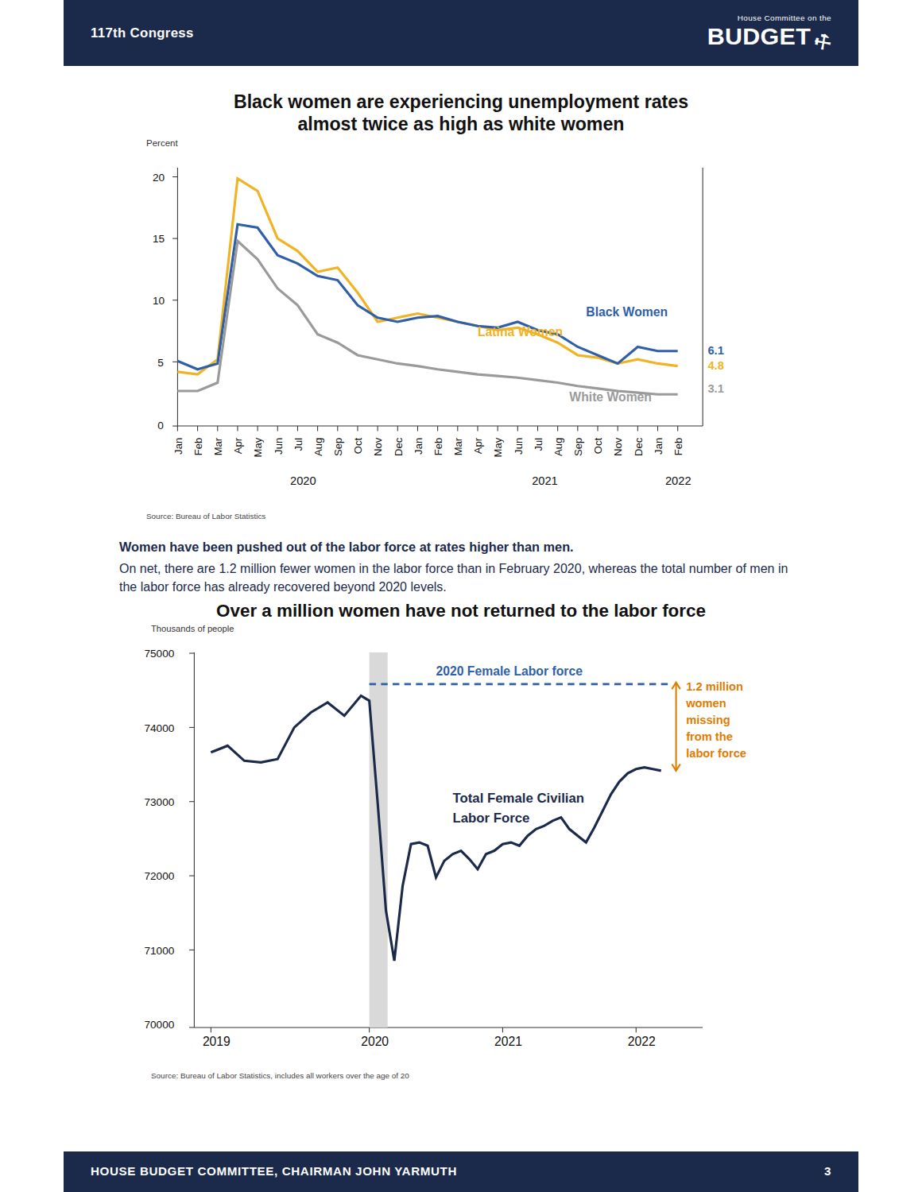117th Congress
House Committee on the BUDGET⚒
Black women are experiencing unemployment rates
almost twice as high as white women
Percent
20 15 10 5 0 Jan Feb Mar Apr May Jun Jul Aug Sep Oct Nov Dec Jan Feb Mar Apr May Jun Jul Aug Sep Oct Nov Dec Jan Feb 2020 2021 2022 Black Women Latina Women White Women 6.1 4.8 3.1
Source: Bureau of Labor Statistics
Women have been pushed out of the labor force at rates higher than men.
On net, there are 1.2 million fewer women in the labor force than in February 2020, whereas the total number of men in the labor force has already recovered beyond 2020 levels.
Over a million women have not returned to the labor force
Thousands of people
75000 74000 73000 72000 71000 70000 2020 Female Labor force 1.2 million women missing from the labor force Total Female Civilian Labor Force 2019 2020 2021 2022
Source: Bureau of Labor Statistics, includes all workers over the age of 20
HOUSE BUDGET COMMITTEE, CHAIRMAN JOHN YARMUTH
3